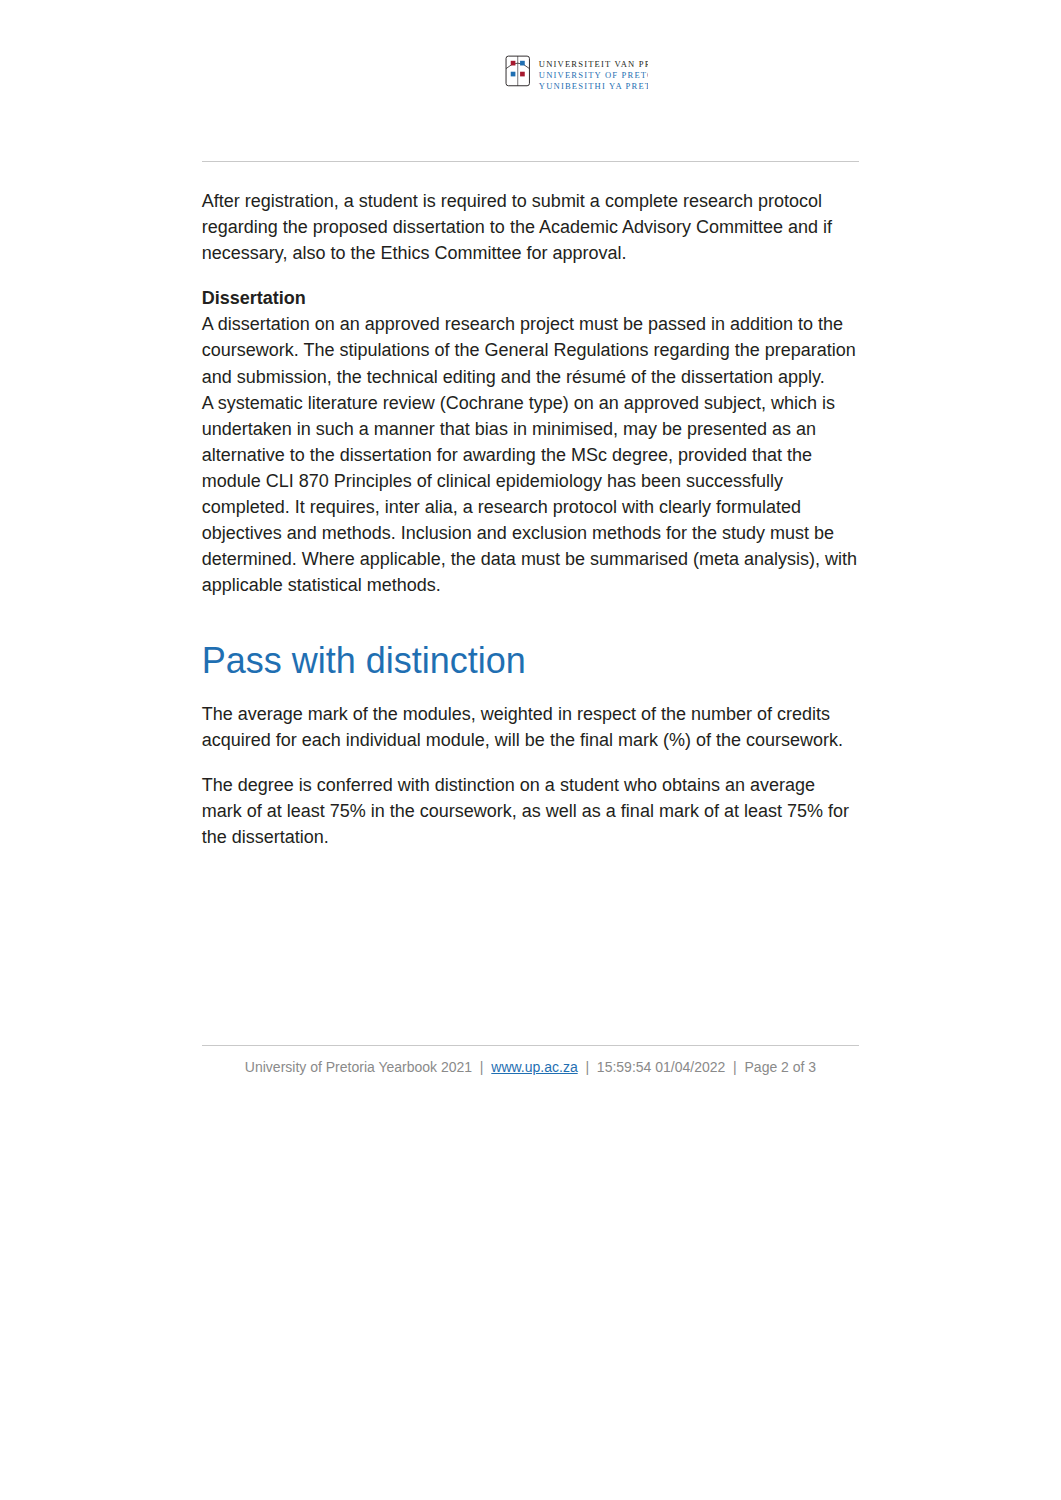After registration, a student is required to submit a complete research protocol regarding the proposed dissertation to the Academic Advisory Committee and if necessary, also to the Ethics Committee for approval.
Dissertation
A dissertation on an approved research project must be passed in addition to the coursework. The stipulations of the General Regulations regarding the preparation and submission, the technical editing and the résumé of the dissertation apply.
A systematic literature review (Cochrane type) on an approved subject, which is undertaken in such a manner that bias in minimised, may be presented as an alternative to the dissertation for awarding the MSc degree, provided that the module CLI 870 Principles of clinical epidemiology has been successfully completed. It requires, inter alia, a research protocol with clearly formulated objectives and methods. Inclusion and exclusion methods for the study must be determined. Where applicable, the data must be summarised (meta analysis), with applicable statistical methods.
Pass with distinction
The average mark of the modules, weighted in respect of the number of credits acquired for each individual module, will be the final mark (%) of the coursework.
The degree is conferred with distinction on a student who obtains an average mark of at least 75% in the coursework, as well as a final mark of at least 75% for the dissertation.
University of Pretoria Yearbook 2021 | www.up.ac.za | 15:59:54 01/04/2022 | Page 2 of 3